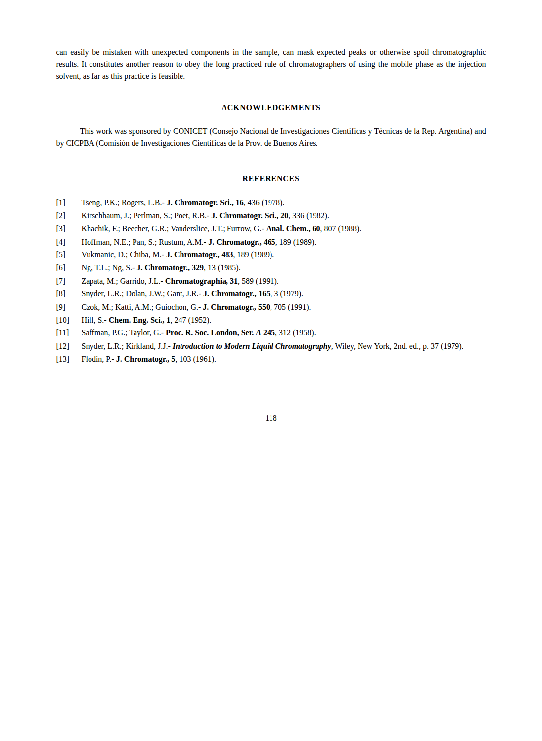can easily be mistaken with unexpected components in the sample, can mask expected peaks or otherwise spoil chromatographic results. It constitutes another reason to obey the long practiced rule of chromatographers of using the mobile phase as the injection solvent, as far as this practice is feasible.
ACKNOWLEDGEMENTS
This work was sponsored by CONICET (Consejo Nacional de Investigaciones Científicas y Técnicas de la Rep. Argentina) and by CICPBA (Comisión de Investigaciones Científicas de la Prov. de Buenos Aires.
REFERENCES
[1] Tseng, P.K.; Rogers, L.B.- J. Chromatogr. Sci., 16, 436 (1978).
[2] Kirschbaum, J.; Perlman, S.; Poet, R.B.- J. Chromatogr. Sci., 20, 336 (1982).
[3] Khachik, F.; Beecher, G.R.; Vanderslice, J.T.; Furrow, G.- Anal. Chem., 60, 807 (1988).
[4] Hoffman, N.E.; Pan, S.; Rustum, A.M.- J. Chromatogr., 465, 189 (1989).
[5] Vukmanic, D.; Chiba, M.- J. Chromatogr., 483, 189 (1989).
[6] Ng, T.L.; Ng, S.- J. Chromatogr., 329, 13 (1985).
[7] Zapata, M.; Garrido, J.L.- Chromatographia, 31, 589 (1991).
[8] Snyder, L.R.; Dolan, J.W.; Gant, J.R.- J. Chromatogr., 165, 3 (1979).
[9] Czok, M.; Katti, A.M.; Guiochon, G.- J. Chromatogr., 550, 705 (1991).
[10] Hill, S.- Chem. Eng. Sci., 1, 247 (1952).
[11] Saffman, P.G.; Taylor, G.- Proc. R. Soc. London, Ser. A 245, 312 (1958).
[12] Snyder, L.R.; Kirkland, J.J.- Introduction to Modern Liquid Chromatography, Wiley, New York, 2nd. ed., p. 37 (1979).
[13] Flodin, P.- J. Chromatogr., 5, 103 (1961).
118